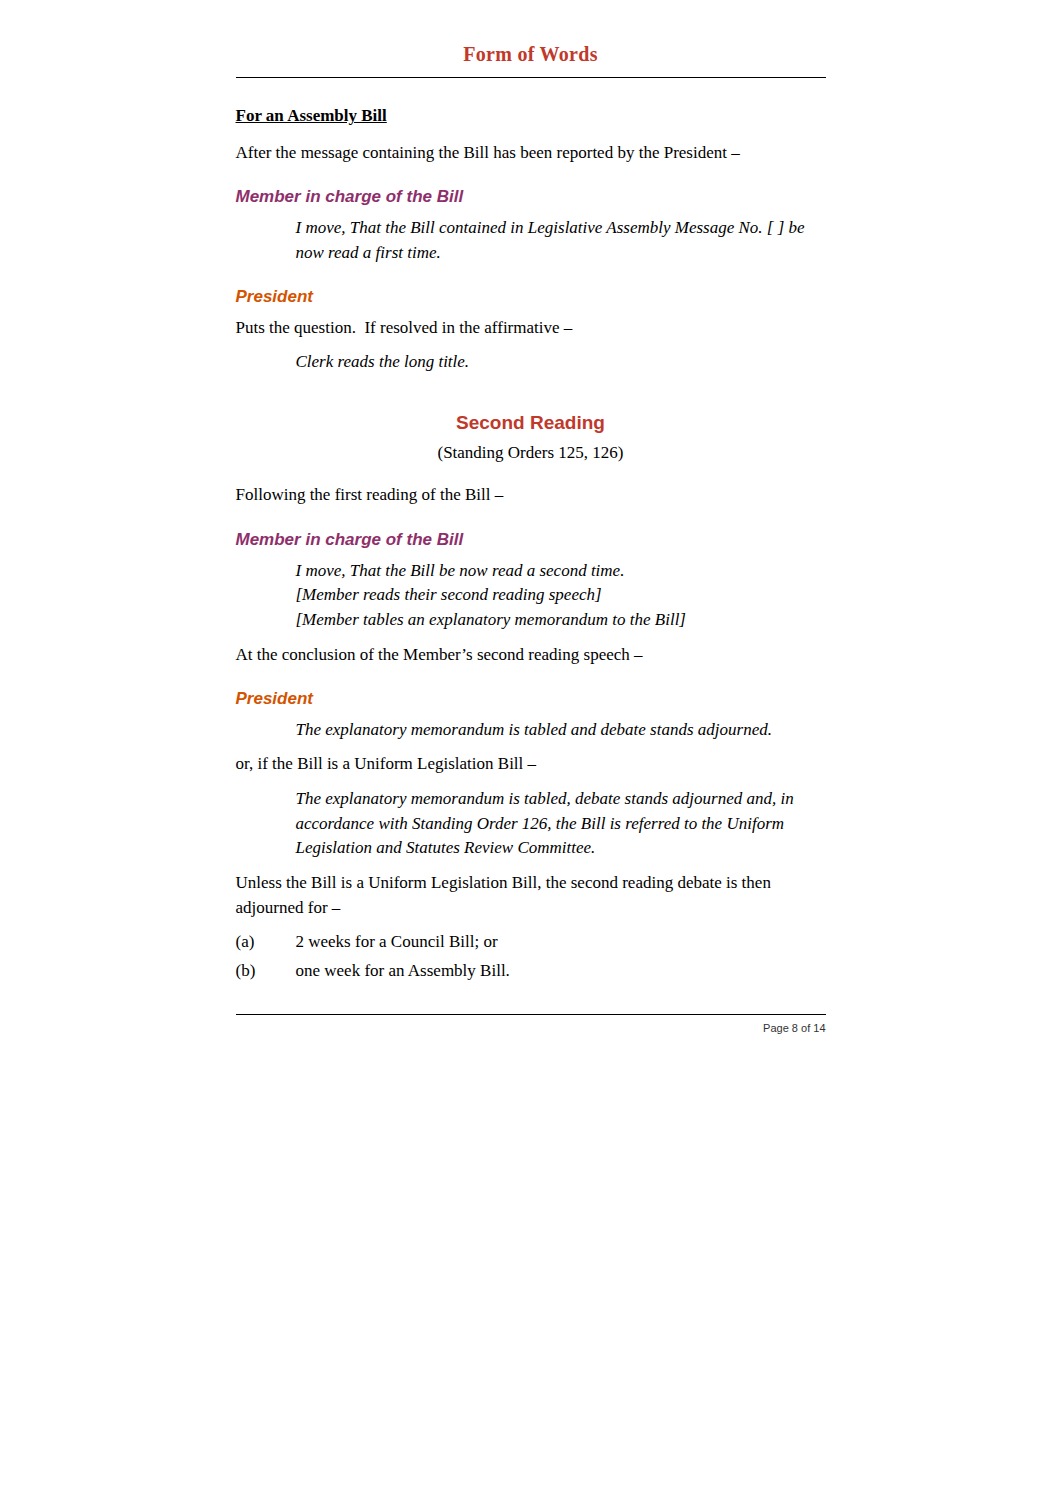Form of Words
For an Assembly Bill
After the message containing the Bill has been reported by the President –
Member in charge of the Bill
I move, That the Bill contained in Legislative Assembly Message No. [ ] be now read a first time.
President
Puts the question. If resolved in the affirmative –
Clerk reads the long title.
Second Reading
(Standing Orders 125, 126)
Following the first reading of the Bill –
Member in charge of the Bill
I move, That the Bill be now read a second time.
[Member reads their second reading speech]
[Member tables an explanatory memorandum to the Bill]
At the conclusion of the Member’s second reading speech –
President
The explanatory memorandum is tabled and debate stands adjourned.
or, if the Bill is a Uniform Legislation Bill –
The explanatory memorandum is tabled, debate stands adjourned and, in accordance with Standing Order 126, the Bill is referred to the Uniform Legislation and Statutes Review Committee.
Unless the Bill is a Uniform Legislation Bill, the second reading debate is then adjourned for –
(a) 2 weeks for a Council Bill; or
(b) one week for an Assembly Bill.
Page 8 of 14